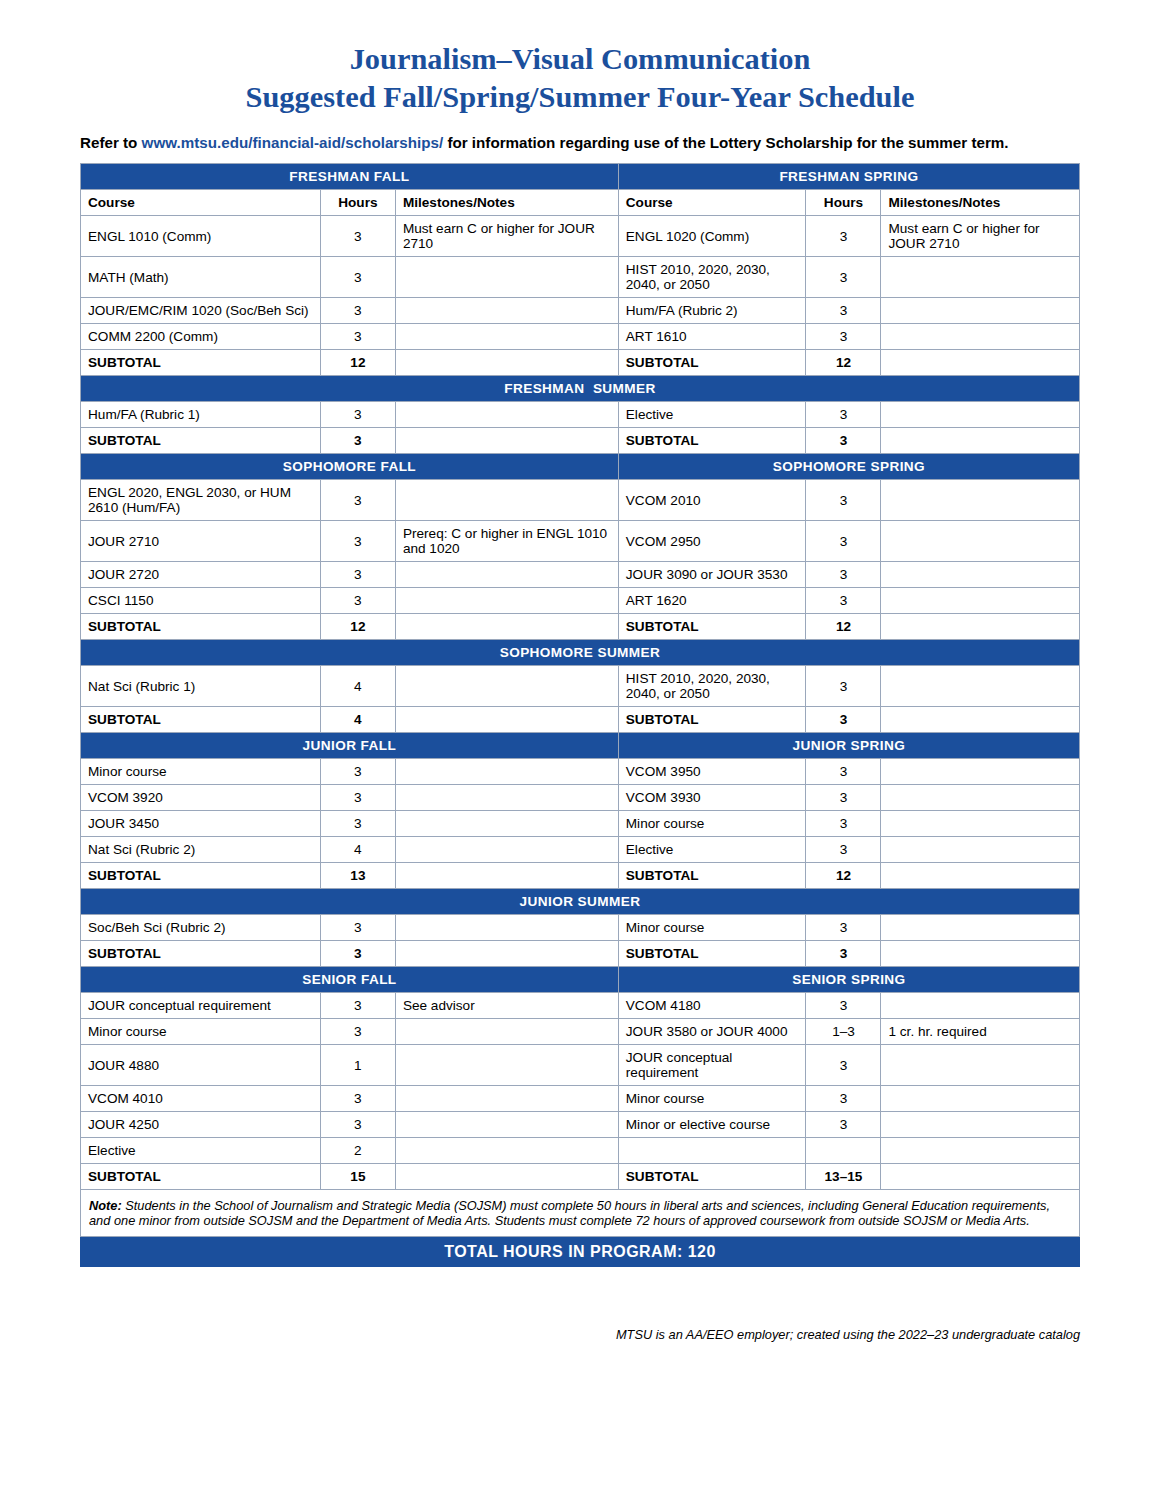Journalism–Visual Communication
Suggested Fall/Spring/Summer Four-Year Schedule
Refer to www.mtsu.edu/financial-aid/scholarships/ for information regarding use of the Lottery Scholarship for the summer term.
| FRESHMAN FALL | FRESHMAN SPRING |
| --- | --- |
| Course | Hours | Milestones/Notes | Course | Hours | Milestones/Notes |
| ENGL 1010 (Comm) | 3 | Must earn C or higher for JOUR 2710 | ENGL 1020 (Comm) | 3 | Must earn C or higher for JOUR 2710 |
| MATH (Math) | 3 | | HIST 2010, 2020, 2030, 2040, or 2050 | 3 | |
| JOUR/EMC/RIM 1020 (Soc/Beh Sci) | 3 | | Hum/FA (Rubric 2) | 3 | |
| COMM 2200 (Comm) | 3 | | ART 1610 | 3 | |
| SUBTOTAL | 12 | | SUBTOTAL | 12 | |
| FRESHMAN SUMMER |
| Hum/FA (Rubric 1) | 3 | | Elective | 3 | |
| SUBTOTAL | 3 | | SUBTOTAL | 3 | |
| SOPHOMORE FALL | SOPHOMORE SPRING |
| ENGL 2020, ENGL 2030, or HUM 2610 (Hum/FA) | 3 | | VCOM 2010 | 3 | |
| JOUR 2710 | 3 | Prereq: C or higher in ENGL 1010 and 1020 | VCOM 2950 | 3 | |
| JOUR 2720 | 3 | | JOUR 3090 or JOUR 3530 | 3 | |
| CSCI 1150 | 3 | | ART 1620 | 3 | |
| SUBTOTAL | 12 | | SUBTOTAL | 12 | |
| SOPHOMORE SUMMER |
| Nat Sci (Rubric 1) | 4 | | HIST 2010, 2020, 2030, 2040, or 2050 | 3 | |
| SUBTOTAL | 4 | | SUBTOTAL | 3 | |
| JUNIOR FALL | JUNIOR SPRING |
| Minor course | 3 | | VCOM 3950 | 3 | |
| VCOM 3920 | 3 | | VCOM 3930 | 3 | |
| JOUR 3450 | 3 | | Minor course | 3 | |
| Nat Sci (Rubric 2) | 4 | | Elective | 3 | |
| SUBTOTAL | 13 | | SUBTOTAL | 12 | |
| JUNIOR SUMMER |
| Soc/Beh Sci (Rubric 2) | 3 | | Minor course | 3 | |
| SUBTOTAL | 3 | | SUBTOTAL | 3 | |
| SENIOR FALL | SENIOR SPRING |
| JOUR conceptual requirement | 3 | See advisor | VCOM 4180 | 3 | |
| Minor course | 3 | | JOUR 3580 or JOUR 4000 | 1–3 | 1 cr. hr. required |
| JOUR 4880 | 1 | | JOUR conceptual requirement | 3 | |
| VCOM 4010 | 3 | | Minor course | 3 | |
| JOUR 4250 | 3 | | Minor or elective course | 3 | |
| Elective | 2 | | | | |
| SUBTOTAL | 15 | | SUBTOTAL | 13–15 | |
Note: Students in the School of Journalism and Strategic Media (SOJSM) must complete 50 hours in liberal arts and sciences, including General Education requirements, and one minor from outside SOJSM and the Department of Media Arts. Students must complete 72 hours of approved coursework from outside SOJSM or Media Arts.
TOTAL HOURS IN PROGRAM: 120
MTSU is an AA/EEO employer; created using the 2022–23 undergraduate catalog